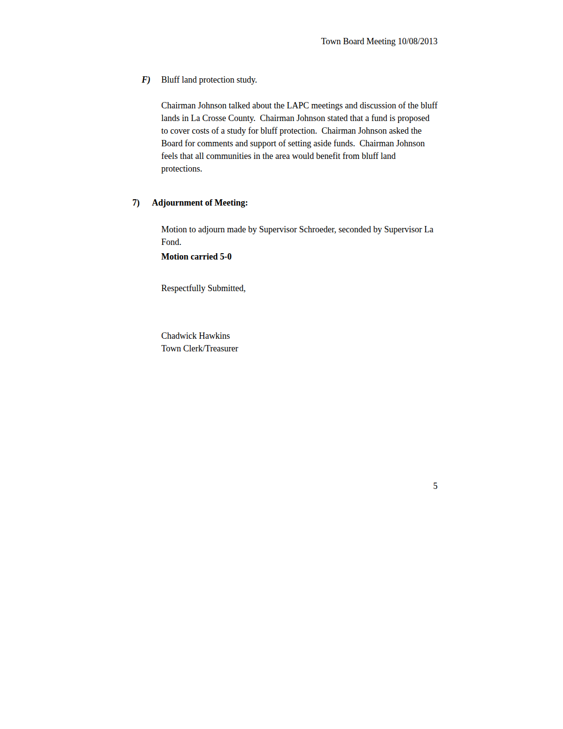Town Board Meeting 10/08/2013
F)
Bluff land protection study.
Chairman Johnson talked about the LAPC meetings and discussion of the bluff lands in La Crosse County. Chairman Johnson stated that a fund is proposed to cover costs of a study for bluff protection. Chairman Johnson asked the Board for comments and support of setting aside funds. Chairman Johnson feels that all communities in the area would benefit from bluff land protections.
7)
Adjournment of Meeting:
Motion to adjourn made by Supervisor Schroeder, seconded by Supervisor La Fond.
Motion carried 5-0
Respectfully Submitted,
Chadwick Hawkins
Town Clerk/Treasurer
5